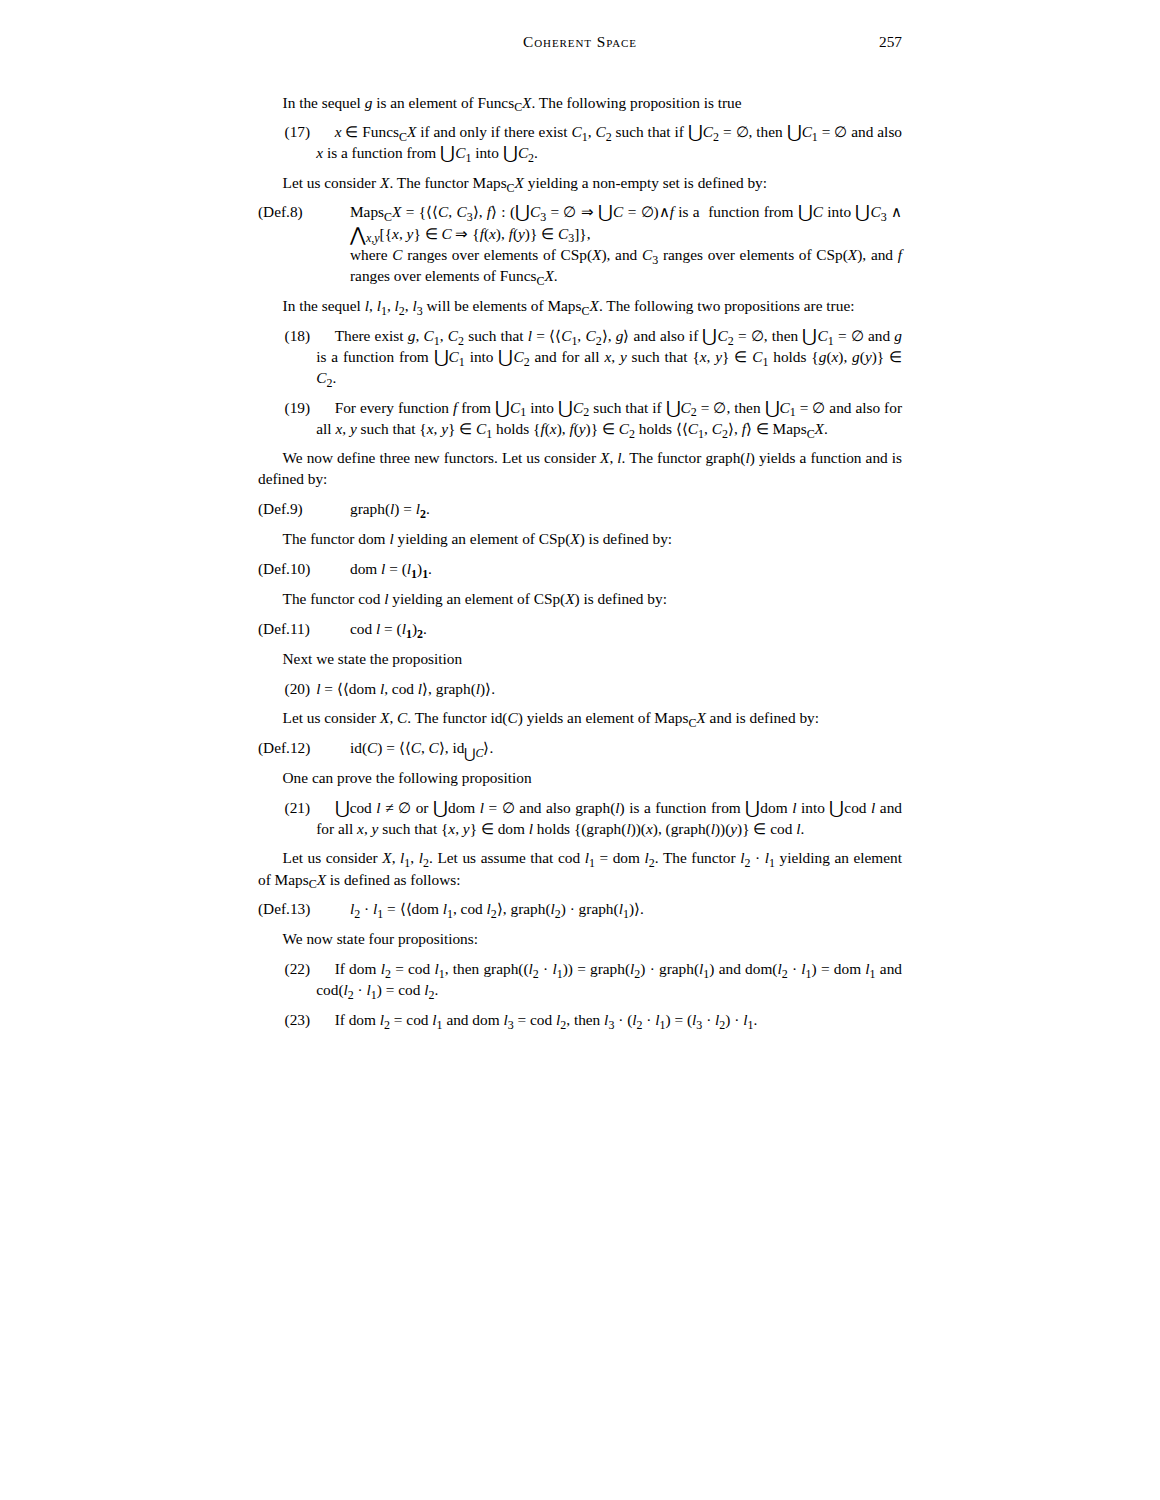Coherent Space 257
In the sequel g is an element of FuncsCX. The following proposition is true
(17)
x ∈ FuncsCX if and only if there exist C1, C2 such that if ⋃C2 = ∅, then ⋃C1 = ∅ and also x is a function from ⋃C1 into ⋃C2.
Let us consider X. The functor MapsCX yielding a non-empty set is defined by:
(Def.8)
MapsCX = {⟨⟨C, C3⟩, f⟩ : (⋃C3 = ∅ ⇒ ⋃C = ∅)∧f is a function from ⋃C into ⋃C3 ∧ ⋀x,y[{x, y} ∈ C ⇒ {f(x), f(y)} ∈ C3]},
where C ranges over elements of CSp(X), and C3 ranges over elements of CSp(X), and f ranges over elements of FuncsCX.
In the sequel l, l1, l2, l3 will be elements of MapsCX. The following two propositions are true:
(18)
There exist g, C1, C2 such that l = ⟨⟨C1, C2⟩, g⟩ and also if ⋃C2 = ∅, then ⋃C1 = ∅ and g is a function from ⋃C1 into ⋃C2 and for all x, y such that {x, y} ∈ C1 holds {g(x), g(y)} ∈ C2.
(19)
For every function f from ⋃C1 into ⋃C2 such that if ⋃C2 = ∅, then ⋃C1 = ∅ and also for all x, y such that {x, y} ∈ C1 holds {f(x), f(y)} ∈ C2 holds ⟨⟨C1, C2⟩, f⟩ ∈ MapsCX.
We now define three new functors. Let us consider X, l. The functor graph(l) yields a function and is defined by:
(Def.9)
graph(l) = l2.
The functor dom l yielding an element of CSp(X) is defined by:
(Def.10)
dom l = (l1)1.
The functor cod l yielding an element of CSp(X) is defined by:
(Def.11)
cod l = (l1)2.
Next we state the proposition
(20)
l = ⟨⟨dom l, cod l⟩, graph(l)⟩.
Let us consider X, C. The functor id(C) yields an element of MapsCX and is defined by:
(Def.12)
id(C) = ⟨⟨C, C⟩, id⋃C⟩.
One can prove the following proposition
(21)
⋃cod l ≠ ∅ or ⋃dom l = ∅ and also graph(l) is a function from ⋃dom l into ⋃cod l and for all x, y such that {x, y} ∈ dom l holds {(graph(l))(x), (graph(l))(y)} ∈ cod l.
Let us consider X, l1, l2. Let us assume that cod l1 = dom l2. The functor l2 · l1 yielding an element of MapsCX is defined as follows:
(Def.13)
l2 · l1 = ⟨⟨dom l1, cod l2⟩, graph(l2) · graph(l1)⟩.
We now state four propositions:
(22)
If dom l2 = cod l1, then graph((l2 · l1)) = graph(l2) · graph(l1) and dom(l2 · l1) = dom l1 and cod(l2 · l1) = cod l2.
(23)
If dom l2 = cod l1 and dom l3 = cod l2, then l3 · (l2 · l1) = (l3 · l2) · l1.